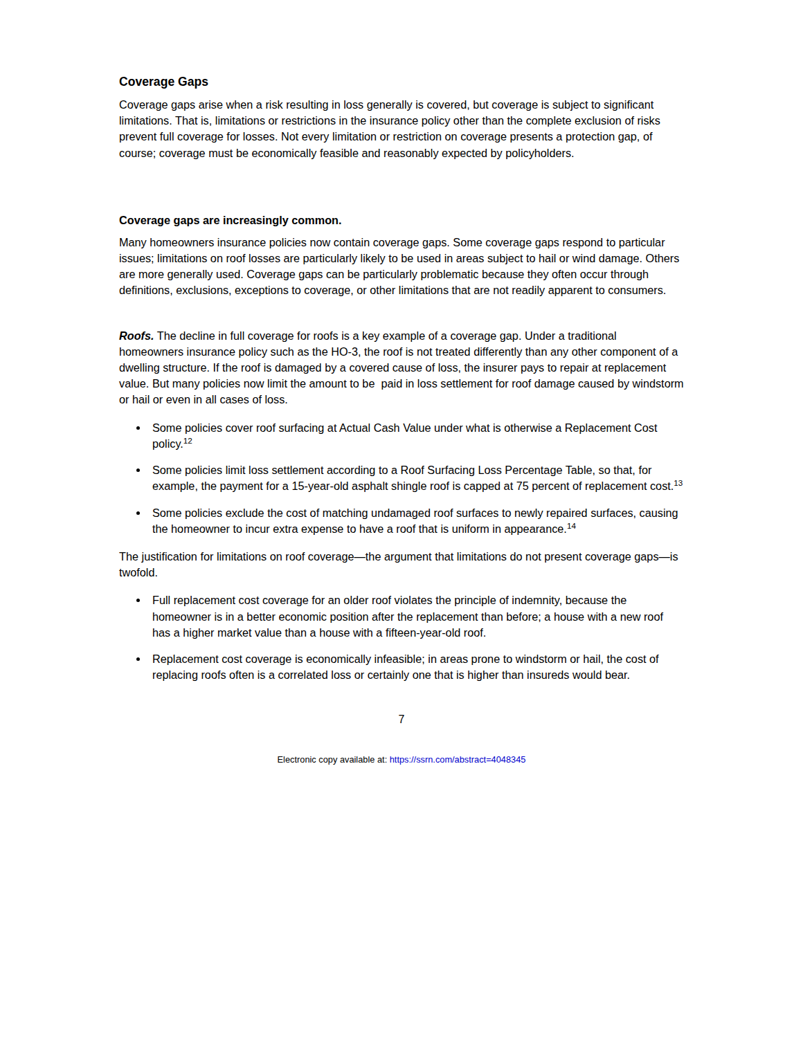Coverage Gaps
Coverage gaps arise when a risk resulting in loss generally is covered, but coverage is subject to significant limitations. That is, limitations or restrictions in the insurance policy other than the complete exclusion of risks prevent full coverage for losses. Not every limitation or restriction on coverage presents a protection gap, of course; coverage must be economically feasible and reasonably expected by policyholders.
Coverage gaps are increasingly common.
Many homeowners insurance policies now contain coverage gaps. Some coverage gaps respond to particular issues; limitations on roof losses are particularly likely to be used in areas subject to hail or wind damage. Others are more generally used. Coverage gaps can be particularly problematic because they often occur through definitions, exclusions, exceptions to coverage, or other limitations that are not readily apparent to consumers.
Roofs. The decline in full coverage for roofs is a key example of a coverage gap. Under a traditional homeowners insurance policy such as the HO-3, the roof is not treated differently than any other component of a dwelling structure. If the roof is damaged by a covered cause of loss, the insurer pays to repair at replacement value. But many policies now limit the amount to be paid in loss settlement for roof damage caused by windstorm or hail or even in all cases of loss.
Some policies cover roof surfacing at Actual Cash Value under what is otherwise a Replacement Cost policy.12
Some policies limit loss settlement according to a Roof Surfacing Loss Percentage Table, so that, for example, the payment for a 15-year-old asphalt shingle roof is capped at 75 percent of replacement cost.13
Some policies exclude the cost of matching undamaged roof surfaces to newly repaired surfaces, causing the homeowner to incur extra expense to have a roof that is uniform in appearance.14
The justification for limitations on roof coverage—the argument that limitations do not present coverage gaps—is twofold.
Full replacement cost coverage for an older roof violates the principle of indemnity, because the homeowner is in a better economic position after the replacement than before; a house with a new roof has a higher market value than a house with a fifteen-year-old roof.
Replacement cost coverage is economically infeasible; in areas prone to windstorm or hail, the cost of replacing roofs often is a correlated loss or certainly one that is higher than insureds would bear.
7
Electronic copy available at: https://ssrn.com/abstract=4048345